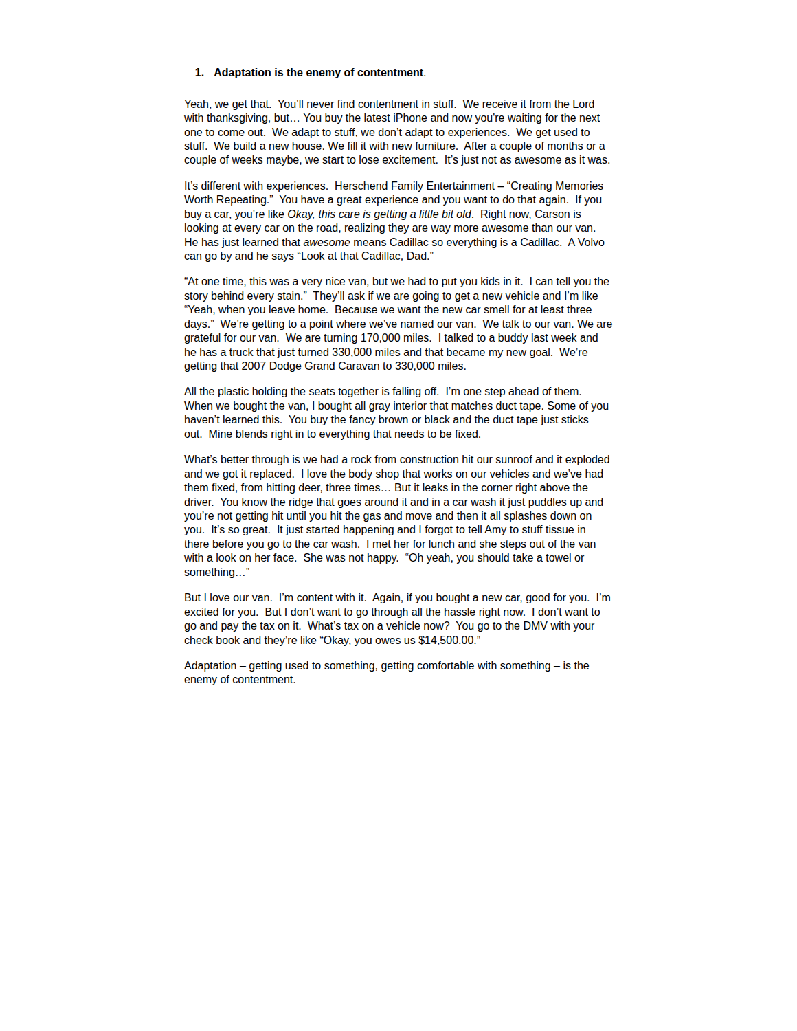Adaptation is the enemy of contentment.
Yeah, we get that. You’ll never find contentment in stuff. We receive it from the Lord with thanksgiving, but… You buy the latest iPhone and now you're waiting for the next one to come out. We adapt to stuff, we don’t adapt to experiences. We get used to stuff. We build a new house. We fill it with new furniture. After a couple of months or a couple of weeks maybe, we start to lose excitement. It’s just not as awesome as it was.
It’s different with experiences. Herschend Family Entertainment – “Creating Memories Worth Repeating.” You have a great experience and you want to do that again. If you buy a car, you’re like Okay, this care is getting a little bit old. Right now, Carson is looking at every car on the road, realizing they are way more awesome than our van. He has just learned that awesome means Cadillac so everything is a Cadillac. A Volvo can go by and he says “Look at that Cadillac, Dad.”
“At one time, this was a very nice van, but we had to put you kids in it. I can tell you the story behind every stain.” They’ll ask if we are going to get a new vehicle and I’m like “Yeah, when you leave home. Because we want the new car smell for at least three days.” We’re getting to a point where we’ve named our van. We talk to our van. We are grateful for our van. We are turning 170,000 miles. I talked to a buddy last week and he has a truck that just turned 330,000 miles and that became my new goal. We’re getting that 2007 Dodge Grand Caravan to 330,000 miles.
All the plastic holding the seats together is falling off. I’m one step ahead of them. When we bought the van, I bought all gray interior that matches duct tape. Some of you haven’t learned this. You buy the fancy brown or black and the duct tape just sticks out. Mine blends right in to everything that needs to be fixed.
What’s better through is we had a rock from construction hit our sunroof and it exploded and we got it replaced. I love the body shop that works on our vehicles and we’ve had them fixed, from hitting deer, three times… But it leaks in the corner right above the driver. You know the ridge that goes around it and in a car wash it just puddles up and you’re not getting hit until you hit the gas and move and then it all splashes down on you. It’s so great. It just started happening and I forgot to tell Amy to stuff tissue in there before you go to the car wash. I met her for lunch and she steps out of the van with a look on her face. She was not happy. “Oh yeah, you should take a towel or something…”
But I love our van. I’m content with it. Again, if you bought a new car, good for you. I’m excited for you. But I don’t want to go through all the hassle right now. I don’t want to go and pay the tax on it. What’s tax on a vehicle now? You go to the DMV with your check book and they’re like “Okay, you owes us $14,500.00.”
Adaptation – getting used to something, getting comfortable with something – is the enemy of contentment.